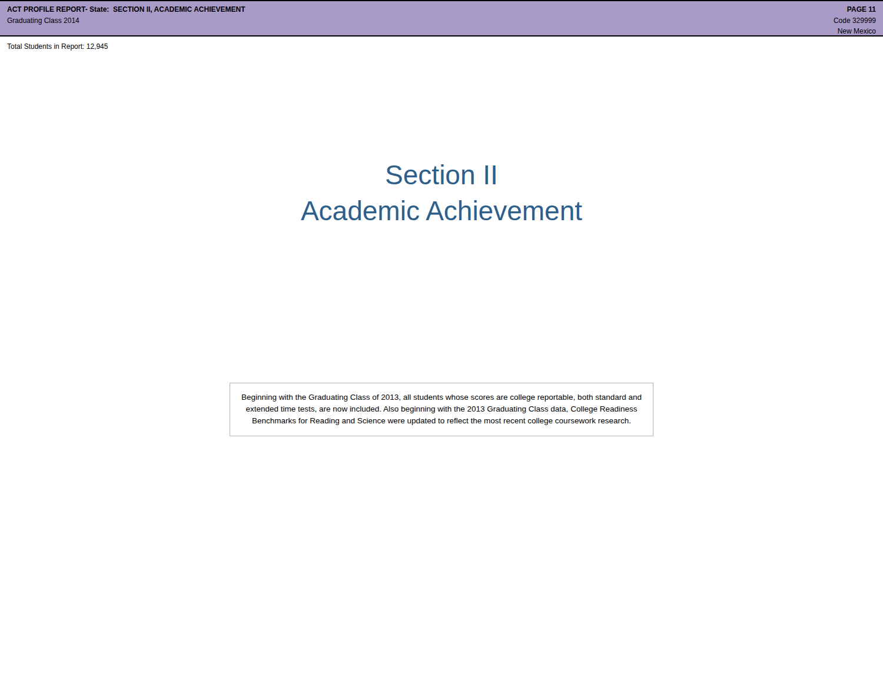ACT PROFILE REPORT- State: SECTION II, ACADEMIC ACHIEVEMENT
Graduating Class 2014
PAGE 11
Code 329999
New Mexico
Total Students in Report: 12,945
Section II
Academic Achievement
Beginning with the Graduating Class of 2013, all students whose scores are college reportable, both standard and extended time tests, are now included. Also beginning with the 2013 Graduating Class data, College Readiness Benchmarks for Reading and Science were updated to reflect the most recent college coursework research.